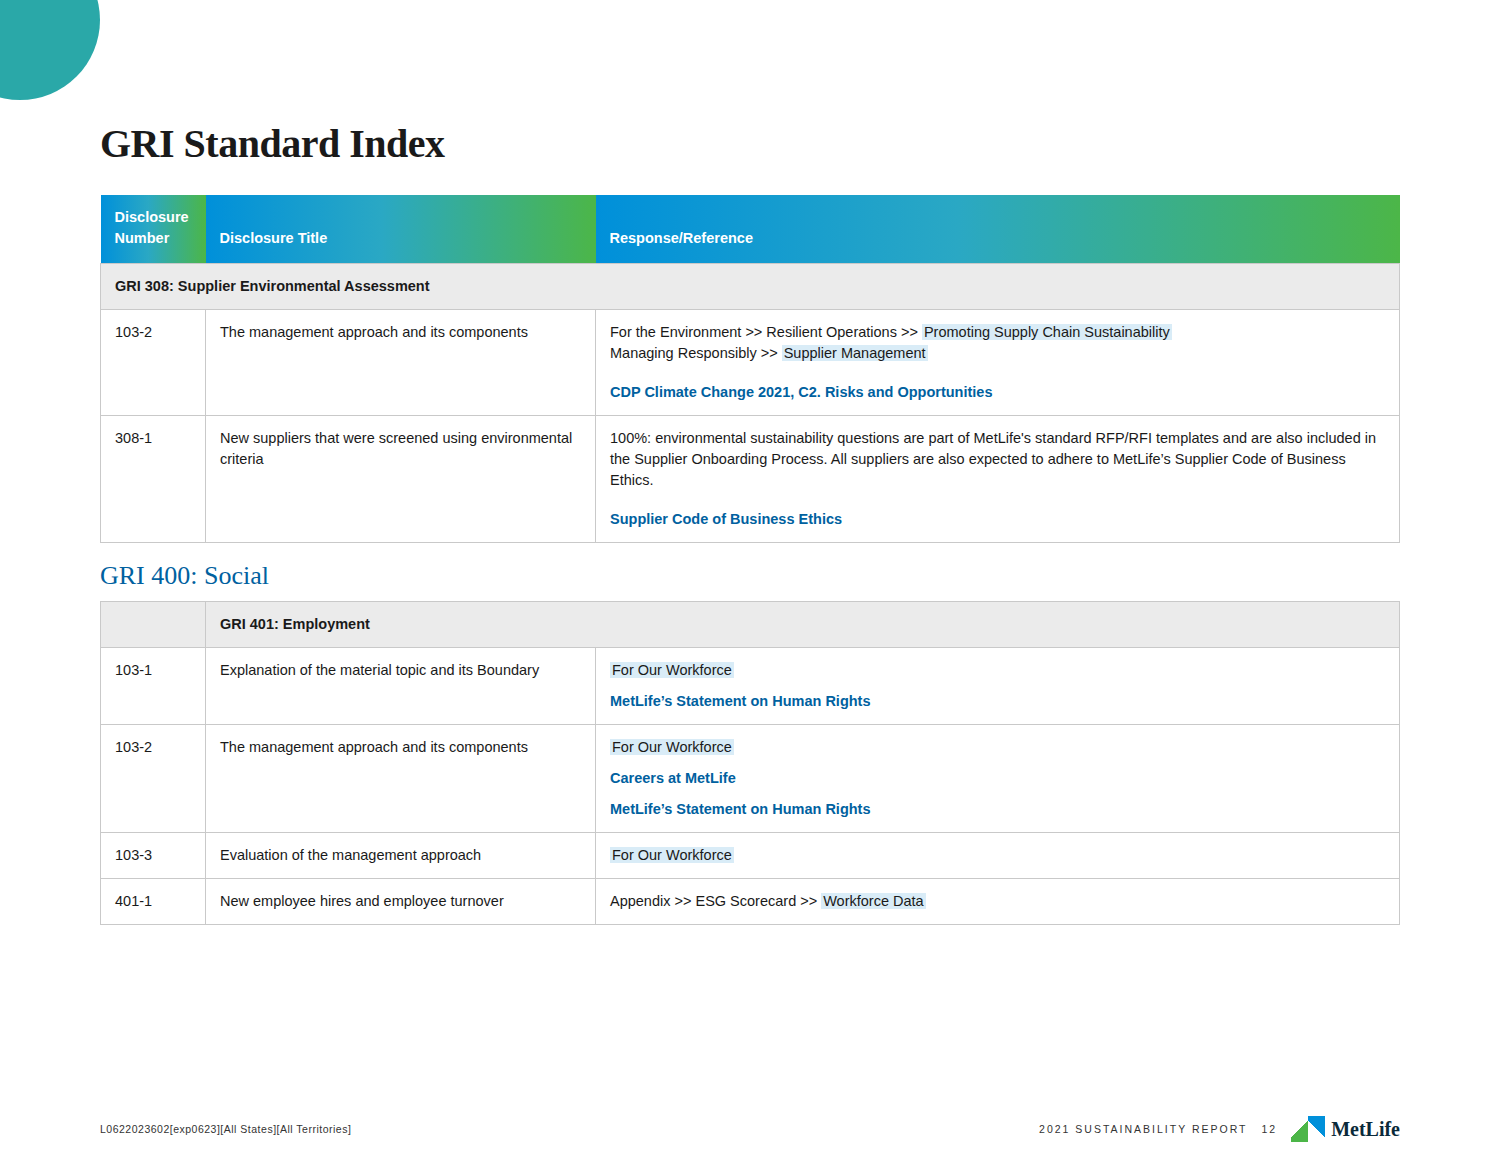GRI Standard Index
| Disclosure Number | Disclosure Title | Response/Reference |
| --- | --- | --- |
| GRI 308: Supplier Environmental Assessment |
| 103-2 | The management approach and its components | For the Environment >> Resilient Operations >> Promoting Supply Chain Sustainability Managing Responsibly >> Supplier Management CDP Climate Change 2021, C2. Risks and Opportunities |
| 308-1 | New suppliers that were screened using environmental criteria | 100%: environmental sustainability questions are part of MetLife's standard RFP/RFI templates and are also included in the Supplier Onboarding Process. All suppliers are also expected to adhere to MetLife’s Supplier Code of Business Ethics. Supplier Code of Business Ethics |
GRI 400: Social
| | GRI 401: Employment |
| 103-1 | Explanation of the material topic and its Boundary | For Our Workforce MetLife’s Statement on Human Rights |
| 103-2 | The management approach and its components | For Our Workforce Careers at MetLife MetLife’s Statement on Human Rights |
| 103-3 | Evaluation of the management approach | For Our Workforce |
| 401-1 | New employee hires and employee turnover | Appendix >> ESG Scorecard >> Workforce Data |
L0622023602[exp0623][All States][All Territories]
2021 SUSTAINABILITY REPORT 12 MetLife